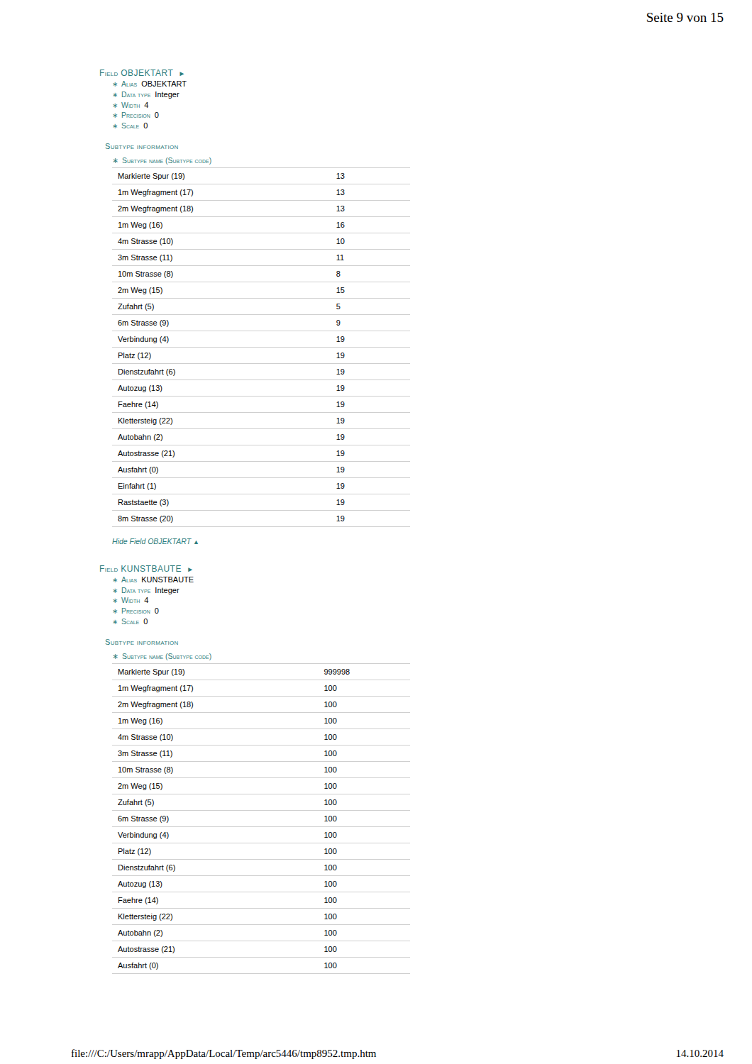Seite 9 von 15
Field OBJEKTART ►
AliasOBJEKTART
Data typeInteger
Width4
Precision0
Scale0
Subtype information
Subtype name (Subtype code)
| Markierte Spur (19) | 13 |
| 1m Wegfragment (17) | 13 |
| 2m Wegfragment (18) | 13 |
| 1m Weg (16) | 16 |
| 4m Strasse (10) | 10 |
| 3m Strasse (11) | 11 |
| 10m Strasse (8) | 8 |
| 2m Weg (15) | 15 |
| Zufahrt (5) | 5 |
| 6m Strasse (9) | 9 |
| Verbindung (4) | 19 |
| Platz (12) | 19 |
| Dienstzufahrt (6) | 19 |
| Autozug (13) | 19 |
| Faehre (14) | 19 |
| Klettersteig (22) | 19 |
| Autobahn (2) | 19 |
| Autostrasse (21) | 19 |
| Ausfahrt (0) | 19 |
| Einfahrt (1) | 19 |
| Raststaette (3) | 19 |
| 8m Strasse (20) | 19 |
Hide Field OBJEKTART ▲
Field KUNSTBAUTE ►
AliasKUNSTBAUTE
Data typeInteger
Width4
Precision0
Scale0
Subtype information
Subtype name (Subtype code)
| Markierte Spur (19) | 999998 |
| 1m Wegfragment (17) | 100 |
| 2m Wegfragment (18) | 100 |
| 1m Weg (16) | 100 |
| 4m Strasse (10) | 100 |
| 3m Strasse (11) | 100 |
| 10m Strasse (8) | 100 |
| 2m Weg (15) | 100 |
| Zufahrt (5) | 100 |
| 6m Strasse (9) | 100 |
| Verbindung (4) | 100 |
| Platz (12) | 100 |
| Dienstzufahrt (6) | 100 |
| Autozug (13) | 100 |
| Faehre (14) | 100 |
| Klettersteig (22) | 100 |
| Autobahn (2) | 100 |
| Autostrasse (21) | 100 |
| Ausfahrt (0) | 100 |
file:///C:/Users/mrapp/AppData/Local/Temp/arc5446/tmp8952.tmp.htm
14.10.2014